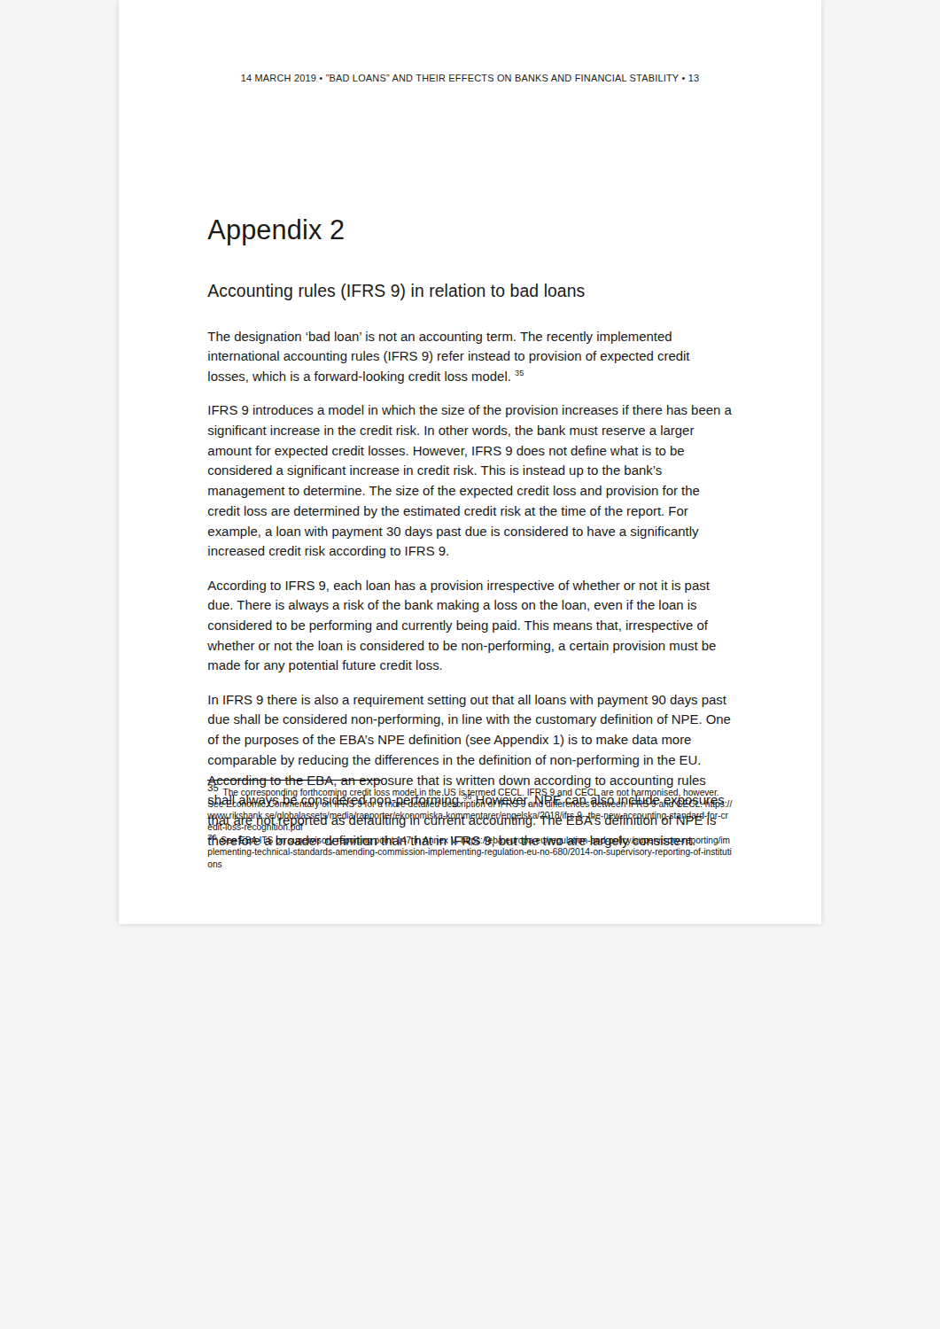14 MARCH 2019 • ”BAD LOANS” AND THEIR EFFECTS ON BANKS AND FINANCIAL STABILITY • 13
Appendix 2
Accounting rules (IFRS 9) in relation to bad loans
The designation ‘bad loan’ is not an accounting term. The recently implemented international accounting rules (IFRS 9) refer instead to provision of expected credit losses, which is a forward-looking credit loss model. 35
IFRS 9 introduces a model in which the size of the provision increases if there has been a significant increase in the credit risk. In other words, the bank must reserve a larger amount for expected credit losses. However, IFRS 9 does not define what is to be considered a significant increase in credit risk. This is instead up to the bank’s management to determine. The size of the expected credit loss and provision for the credit loss are determined by the estimated credit risk at the time of the report. For example, a loan with payment 30 days past due is considered to have a significantly increased credit risk according to IFRS 9.
According to IFRS 9, each loan has a provision irrespective of whether or not it is past due. There is always a risk of the bank making a loss on the loan, even if the loan is considered to be performing and currently being paid. This means that, irrespective of whether or not the loan is considered to be non-performing, a certain provision must be made for any potential future credit loss.
In IFRS 9 there is also a requirement setting out that all loans with payment 90 days past due shall be considered non-performing, in line with the customary definition of NPE. One of the purposes of the EBA’s NPE definition (see Appendix 1) is to make data more comparable by reducing the differences in the definition of non-performing in the EU. According to the EBA, an exposure that is written down according to accounting rules shall always be considered non-performing.36 However, NPE can also include exposures that are not reported as defaulting in current accounting. The EBA’s definition of NPE is therefore a broader definition than that in IFRS 9, but the two are largely consistent.
35 The corresponding forthcoming credit loss model in the US is termed CECL. IFRS 9 and CECL are not harmonised, however. See Economic Commentary on IFRS 9 for a more detailed description of IFRS 9 and differences between IFRS 9 and CECL: https://www.riksbank.se/globalassets/media/rapporter/ekonomiska-kommentarer/engelska/2018/ifrs-9--the-new-accounting-standard-for-credit-loss-recognition.pdf
36 See EBA ITS on supervisory reporting point 147 in Annex V. https://eba.europa.eu/regulation-and-policy/supervisory-reporting/implementing-technical-standards-amending-commission-implementing-regulation-eu-no-680/2014-on-supervisory-reporting-of-institutions